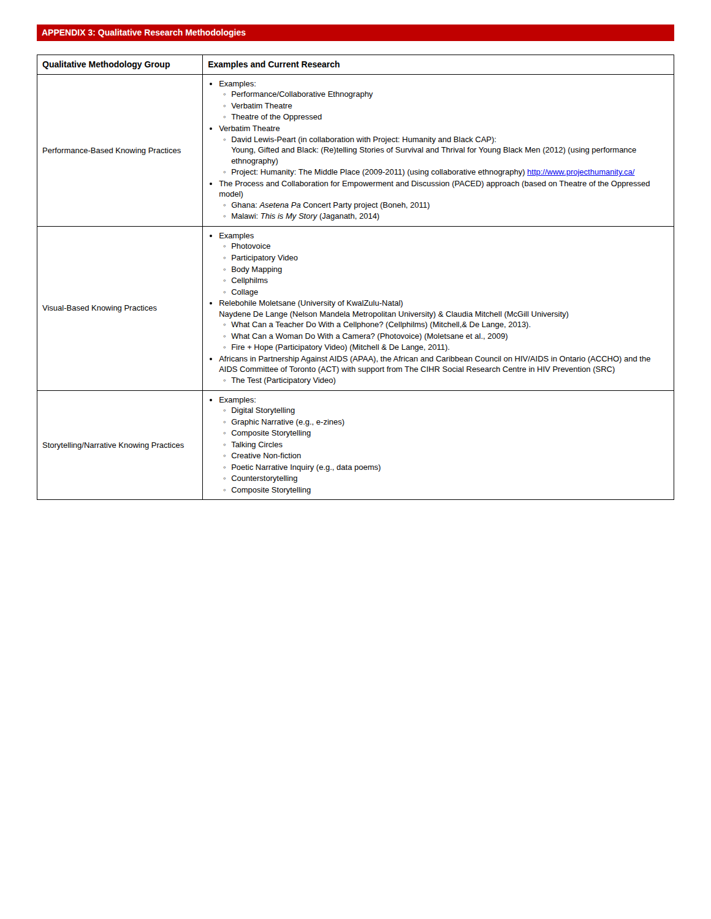APPENDIX 3: Qualitative Research Methodologies
| Qualitative Methodology Group | Examples and Current Research |
| --- | --- |
| Performance-Based Knowing Practices | Examples: Performance/Collaborative Ethnography Verbatim Theatre Theatre of the Oppressed Verbatim Theatre David Lewis-Peart (in collaboration with Project: Humanity and Black CAP): Young, Gifted and Black: (Re)telling Stories of Survival and Thrival for Young Black Men (2012) (using performance ethnography) Project: Humanity: The Middle Place (2009-2011) (using collaborative ethnography) http://www.projecthumanity.ca/ The Process and Collaboration for Empowerment and Discussion (PACED) approach (based on Theatre of the Oppressed model) Ghana: Asetena Pa Concert Party project (Boneh, 2011) Malawi: This is My Story (Jaganath, 2014) |
| Visual-Based Knowing Practices | Examples Photovoice Participatory Video Body Mapping Cellphilms Collage Relebohile Moletsane (University of KwalZulu-Natal) Naydene De Lange (Nelson Mandela Metropolitan University) & Claudia Mitchell (McGill University) What Can a Teacher Do With a Cellphone? (Cellphilms) (Mitchell,& De Lange, 2013). What Can a Woman Do With a Camera? (Photovoice) (Moletsane et al., 2009) Fire + Hope (Participatory Video) (Mitchell & De Lange, 2011). Africans in Partnership Against AIDS (APAA), the African and Caribbean Council on HIV/AIDS in Ontario (ACCHO) and the AIDS Committee of Toronto (ACT) with support from The CIHR Social Research Centre in HIV Prevention (SRC) The Test (Participatory Video) |
| Storytelling/Narrative Knowing Practices | Examples: Digital Storytelling Graphic Narrative (e.g., e-zines) Composite Storytelling Talking Circles Creative Non-fiction Poetic Narrative Inquiry (e.g., data poems) Counterstorytelling Composite Storytelling |